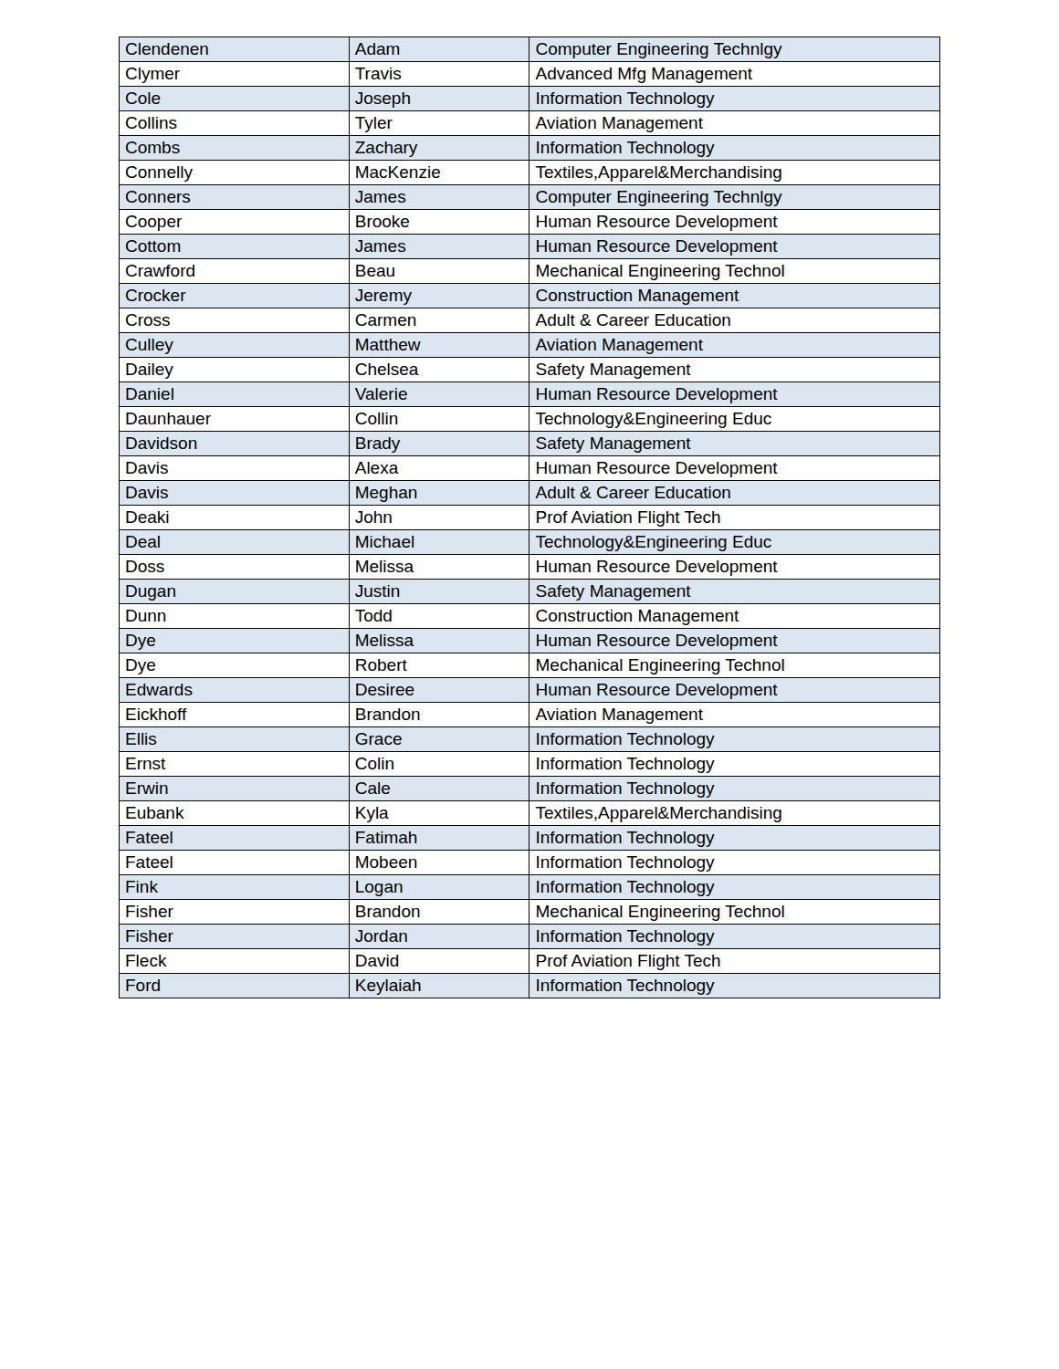| Clendenen | Adam | Computer Engineering Technlgy |
| Clymer | Travis | Advanced Mfg Management |
| Cole | Joseph | Information Technology |
| Collins | Tyler | Aviation Management |
| Combs | Zachary | Information Technology |
| Connelly | MacKenzie | Textiles,Apparel&Merchandising |
| Conners | James | Computer Engineering Technlgy |
| Cooper | Brooke | Human Resource Development |
| Cottom | James | Human Resource Development |
| Crawford | Beau | Mechanical Engineering Technol |
| Crocker | Jeremy | Construction Management |
| Cross | Carmen | Adult & Career Education |
| Culley | Matthew | Aviation Management |
| Dailey | Chelsea | Safety Management |
| Daniel | Valerie | Human Resource Development |
| Daunhauer | Collin | Technology&Engineering Educ |
| Davidson | Brady | Safety Management |
| Davis | Alexa | Human Resource Development |
| Davis | Meghan | Adult & Career Education |
| Deaki | John | Prof Aviation Flight Tech |
| Deal | Michael | Technology&Engineering Educ |
| Doss | Melissa | Human Resource Development |
| Dugan | Justin | Safety Management |
| Dunn | Todd | Construction Management |
| Dye | Melissa | Human Resource Development |
| Dye | Robert | Mechanical Engineering Technol |
| Edwards | Desiree | Human Resource Development |
| Eickhoff | Brandon | Aviation Management |
| Ellis | Grace | Information Technology |
| Ernst | Colin | Information Technology |
| Erwin | Cale | Information Technology |
| Eubank | Kyla | Textiles,Apparel&Merchandising |
| Fateel | Fatimah | Information Technology |
| Fateel | Mobeen | Information Technology |
| Fink | Logan | Information Technology |
| Fisher | Brandon | Mechanical Engineering Technol |
| Fisher | Jordan | Information Technology |
| Fleck | David | Prof Aviation Flight Tech |
| Ford | Keylaiah | Information Technology |